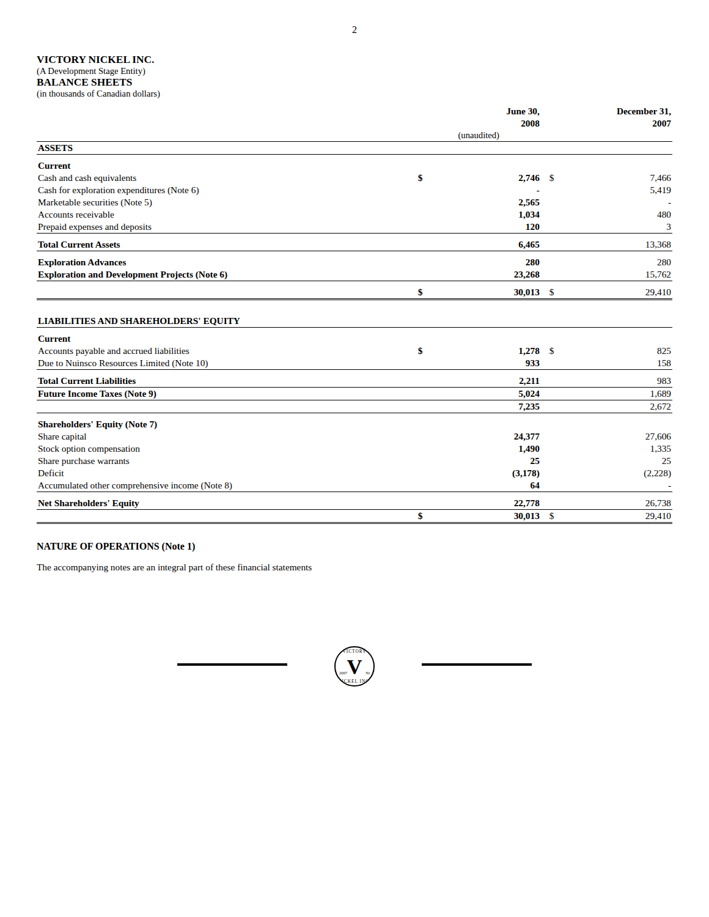2
VICTORY NICKEL INC.
(A Development Stage Entity)
BALANCE SHEETS
(in thousands of Canadian dollars)
| | June 30, | | December 31, |
| | 2008 | | 2007 |
| | (unaudited) | | |
| ASSETS | | | | | |
| Current | | | | | |
| Cash and cash equivalents | $ | 2,746 | | $ | 7,466 |
| Cash for exploration expenditures (Note 6) | | - | | | 5,419 |
| Marketable securities (Note 5) | | 2,565 | | | - |
| Accounts receivable | | 1,034 | | | 480 |
| Prepaid expenses and deposits | | 120 | | | 3 |
| Total Current Assets | | 6,465 | | | 13,368 |
| Exploration Advances | | 280 | | | 280 |
| Exploration and Development Projects (Note 6) | | 23,268 | | | 15,762 |
| | $ | 30,013 | | $ | 29,410 |
| LIABILITIES AND SHAREHOLDERS' EQUITY | | | | | |
| Current | | | | | |
| Accounts payable and accrued liabilities | $ | 1,278 | | $ | 825 |
| Due to Nuinsco Resources Limited (Note 10) | | 933 | | | 158 |
| Total Current Liabilities | | 2,211 | | | 983 |
| Future Income Taxes (Note 9) | | 5,024 | | | 1,689 |
| | | 7,235 | | | 2,672 |
| Shareholders' Equity (Note 7) | | | | | |
| Share capital | | 24,377 | | | 27,606 |
| Stock option compensation | | 1,490 | | | 1,335 |
| Share purchase warrants | | 25 | | | 25 |
| Deficit | | (3,178) | | | (2,228) |
| Accumulated other comprehensive income (Note 8) | | 64 | | | - |
| Net Shareholders' Equity | | 22,778 | | | 26,738 |
| | $ | 30,013 | | $ | 29,410 |
NATURE OF OPERATIONS (Note 1)
The accompanying notes are an integral part of these financial statements
VICTORY V 2007 Ni NICKEL INC.